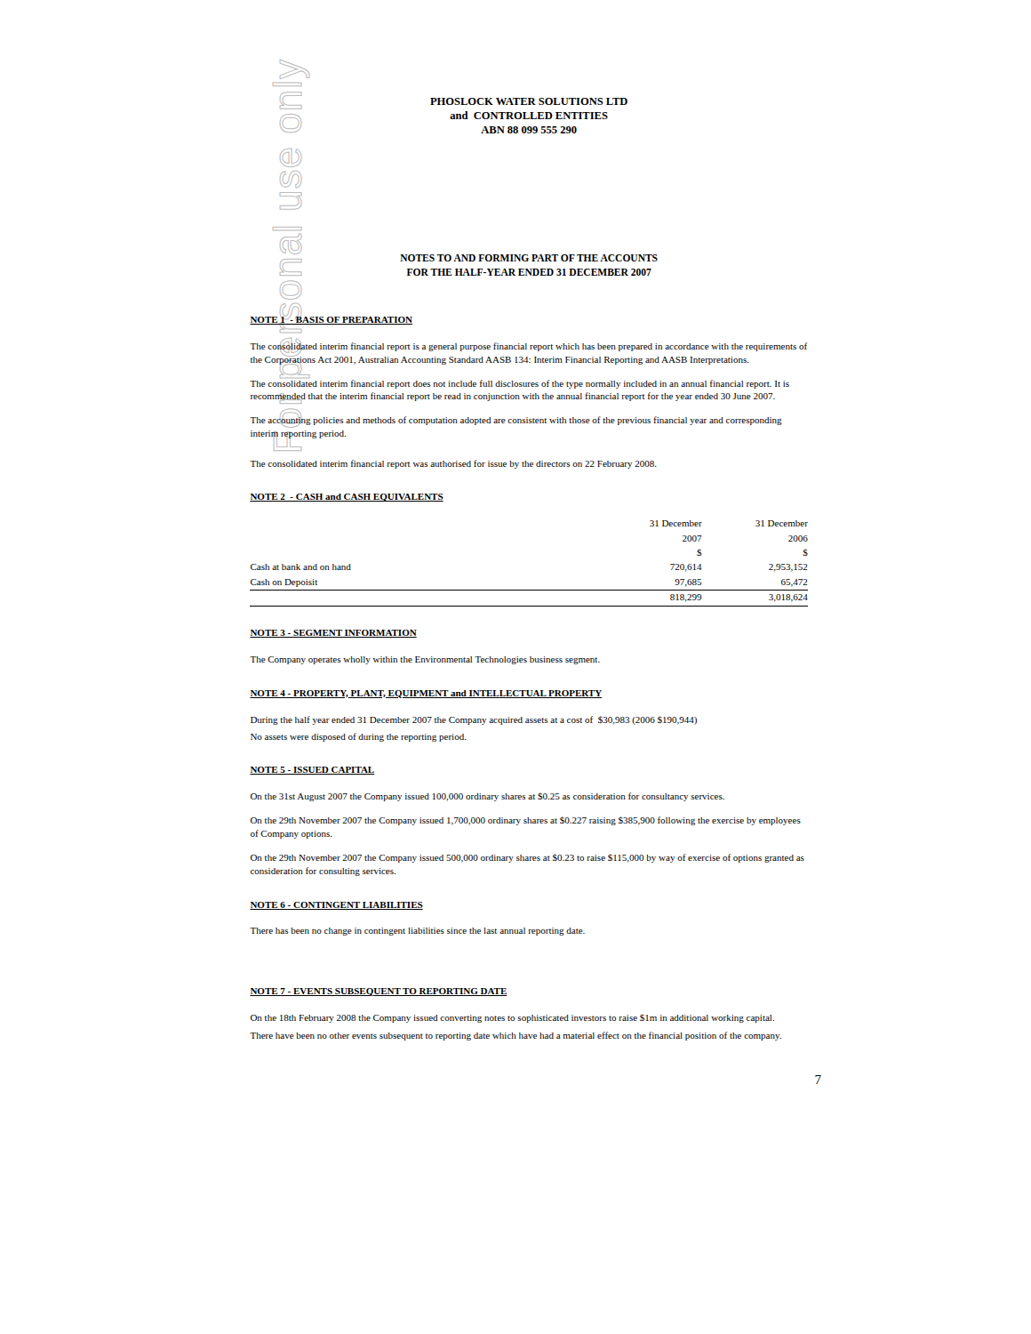For personal use only
PHOSLOCK WATER SOLUTIONS LTD
and CONTROLLED ENTITIES
ABN 88 099 555 290
NOTES TO AND FORMING PART OF THE ACCOUNTS
FOR THE HALF-YEAR ENDED 31 DECEMBER 2007
NOTE 1 - BASIS OF PREPARATION
The consolidated interim financial report is a general purpose financial report which has been prepared in accordance with the requirements of the Corporations Act 2001, Australian Accounting Standard AASB 134: Interim Financial Reporting and AASB Interpretations.
The consolidated interim financial report does not include full disclosures of the type normally included in an annual financial report. It is recommended that the interim financial report be read in conjunction with the annual financial report for the year ended 30 June 2007.
The accounting policies and methods of computation adopted are consistent with those of the previous financial year and corresponding interim reporting period.
The consolidated interim financial report was authorised for issue by the directors on 22 February 2008.
NOTE 2 - CASH and CASH EQUIVALENTS
| | 31 December | 31 December |
| | 2007 | 2006 |
| | $ | $ |
| Cash at bank and on hand | 720,614 | 2,953,152 |
| Cash on Depoisit | 97,685 | 65,472 |
| | 818,299 | 3,018,624 |
NOTE 3 - SEGMENT INFORMATION
The Company operates wholly within the Environmental Technologies business segment.
NOTE 4 - PROPERTY, PLANT, EQUIPMENT and INTELLECTUAL PROPERTY
During the half year ended 31 December 2007 the Company acquired assets at a cost of $30,983 (2006 $190,944)
No assets were disposed of during the reporting period.
NOTE 5 - ISSUED CAPITAL
On the 31st August 2007 the Company issued 100,000 ordinary shares at $0.25 as consideration for consultancy services.
On the 29th November 2007 the Company issued 1,700,000 ordinary shares at $0.227 raising $385,900 following the exercise by employees of Company options.
On the 29th November 2007 the Company issued 500,000 ordinary shares at $0.23 to raise $115,000 by way of exercise of options granted as consideration for consulting services.
NOTE 6 - CONTINGENT LIABILITIES
There has been no change in contingent liabilities since the last annual reporting date.
NOTE 7 - EVENTS SUBSEQUENT TO REPORTING DATE
On the 18th February 2008 the Company issued converting notes to sophisticated investors to raise $1m in additional working capital.
There have been no other events subsequent to reporting date which have had a material effect on the financial position of the company.
7